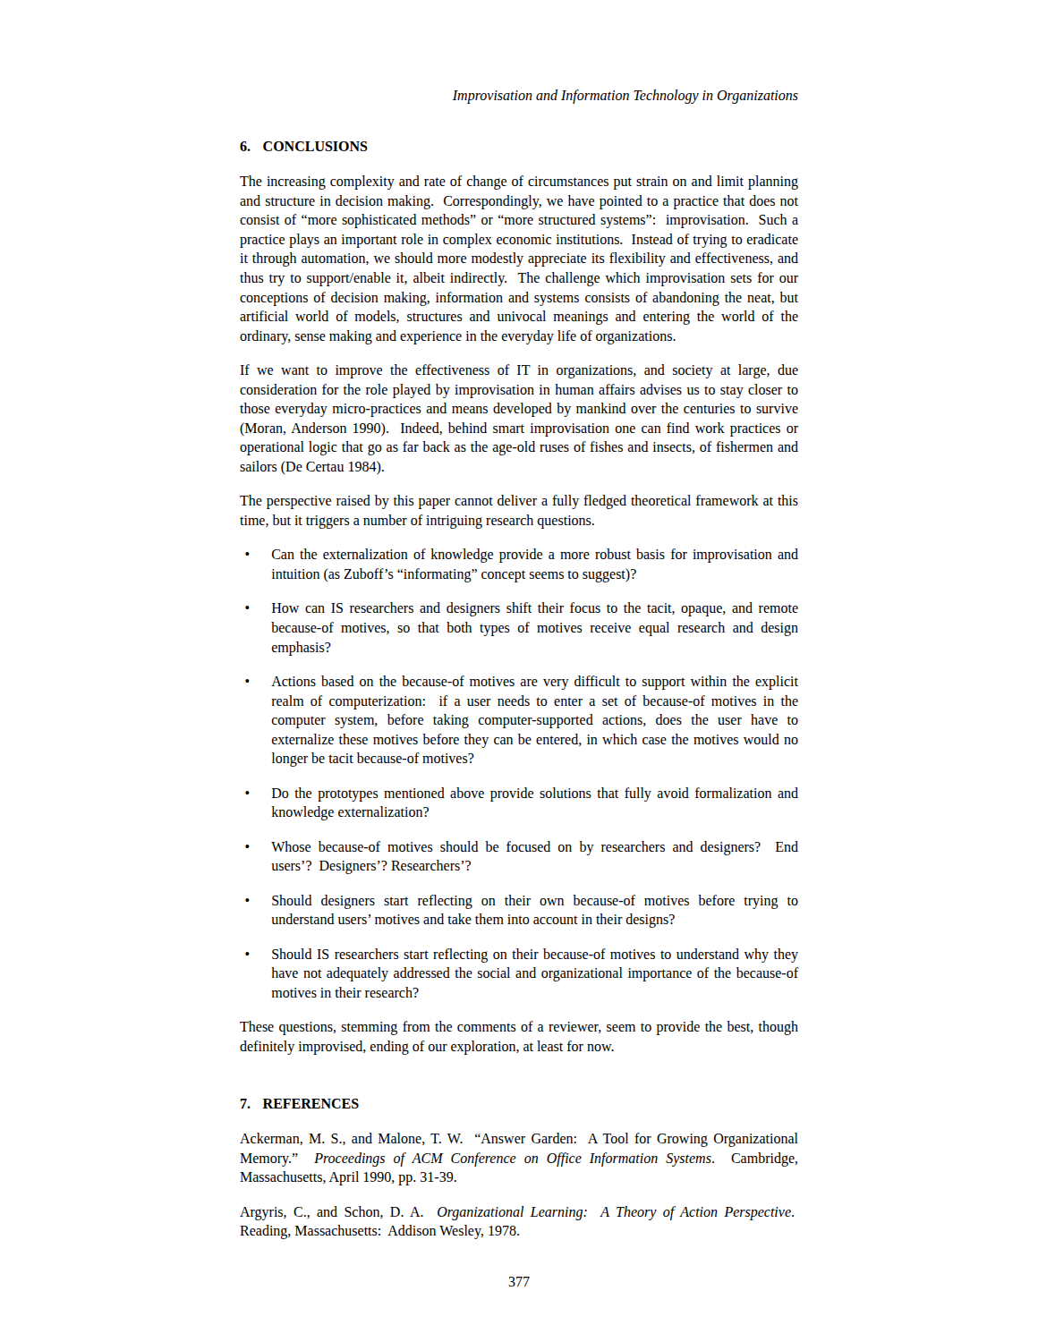Improvisation and Information Technology in Organizations
6. CONCLUSIONS
The increasing complexity and rate of change of circumstances put strain on and limit planning and structure in decision making. Correspondingly, we have pointed to a practice that does not consist of “more sophisticated methods” or “more structured systems”: improvisation. Such a practice plays an important role in complex economic institutions. Instead of trying to eradicate it through automation, we should more modestly appreciate its flexibility and effectiveness, and thus try to support/enable it, albeit indirectly. The challenge which improvisation sets for our conceptions of decision making, information and systems consists of abandoning the neat, but artificial world of models, structures and univocal meanings and entering the world of the ordinary, sense making and experience in the everyday life of organizations.
If we want to improve the effectiveness of IT in organizations, and society at large, due consideration for the role played by improvisation in human affairs advises us to stay closer to those everyday micro-practices and means developed by mankind over the centuries to survive (Moran, Anderson 1990). Indeed, behind smart improvisation one can find work practices or operational logic that go as far back as the age-old ruses of fishes and insects, of fishermen and sailors (De Certau 1984).
The perspective raised by this paper cannot deliver a fully fledged theoretical framework at this time, but it triggers a number of intriguing research questions.
Can the externalization of knowledge provide a more robust basis for improvisation and intuition (as Zuboff’s “informating” concept seems to suggest)?
How can IS researchers and designers shift their focus to the tacit, opaque, and remote because-of motives, so that both types of motives receive equal research and design emphasis?
Actions based on the because-of motives are very difficult to support within the explicit realm of computerization: if a user needs to enter a set of because-of motives in the computer system, before taking computer-supported actions, does the user have to externalize these motives before they can be entered, in which case the motives would no longer be tacit because-of motives?
Do the prototypes mentioned above provide solutions that fully avoid formalization and knowledge externalization?
Whose because-of motives should be focused on by researchers and designers? End users’? Designers’? Researchers’?
Should designers start reflecting on their own because-of motives before trying to understand users’ motives and take them into account in their designs?
Should IS researchers start reflecting on their because-of motives to understand why they have not adequately addressed the social and organizational importance of the because-of motives in their research?
These questions, stemming from the comments of a reviewer, seem to provide the best, though definitely improvised, ending of our exploration, at least for now.
7. REFERENCES
Ackerman, M. S., and Malone, T. W. “Answer Garden: A Tool for Growing Organizational Memory.” Proceedings of ACM Conference on Office Information Systems. Cambridge, Massachusetts, April 1990, pp. 31-39.
Argyris, C., and Schon, D. A. Organizational Learning: A Theory of Action Perspective. Reading, Massachusetts: Addison Wesley, 1978.
377